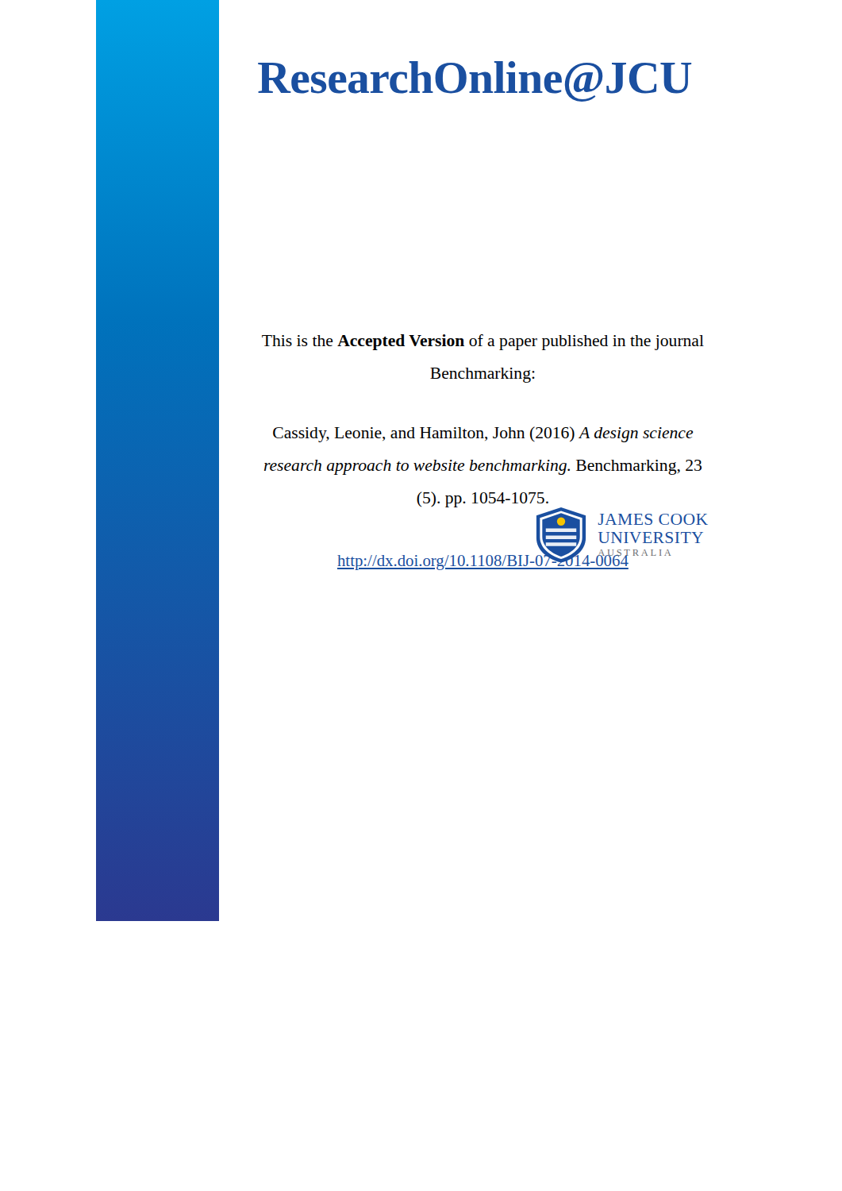ResearchOnline@JCU
This is the Accepted Version of a paper published in the journal Benchmarking:
Cassidy, Leonie, and Hamilton, John (2016) A design science research approach to website benchmarking. Benchmarking, 23 (5). pp. 1054-1075.
http://dx.doi.org/10.1108/BIJ-07-2014-0064
JAMES COOK
UNIVERSITY
AUSTRALIA